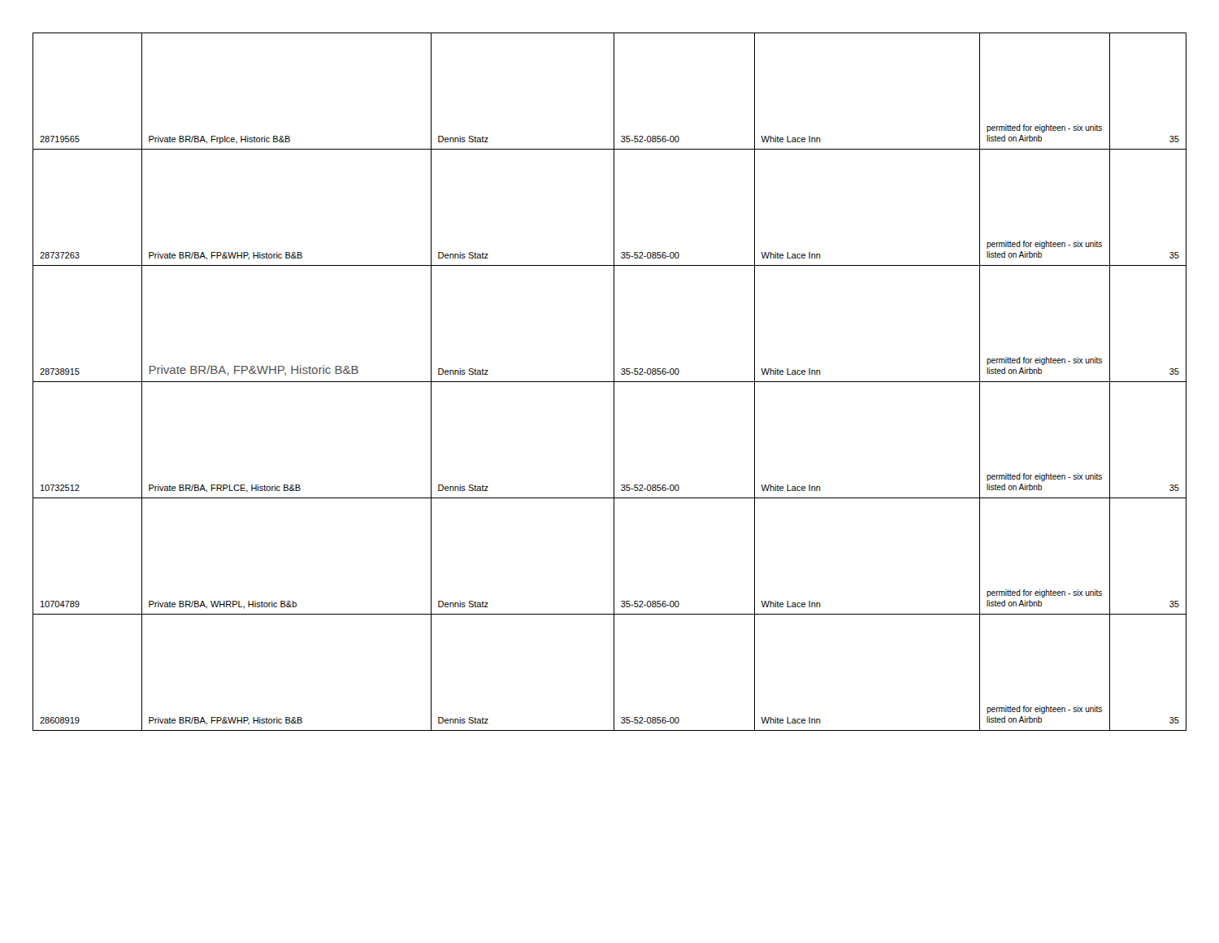| 28719565 | Private BR/BA, Frplce, Historic B&B | Dennis Statz | 35-52-0856-00 | White Lace Inn | permitted for eighteen - six units listed on Airbnb | 35 |
| 28737263 | Private BR/BA, FP&WHP, Historic B&B | Dennis Statz | 35-52-0856-00 | White Lace Inn | permitted for eighteen - six units listed on Airbnb | 35 |
| 28738915 | Private BR/BA, FP&WHP, Historic B&B | Dennis Statz | 35-52-0856-00 | White Lace Inn | permitted for eighteen - six units listed on Airbnb | 35 |
| 10732512 | Private BR/BA, FRPLCE, Historic B&B | Dennis Statz | 35-52-0856-00 | White Lace Inn | permitted for eighteen - six units listed on Airbnb | 35 |
| 10704789 | Private BR/BA, WHRPL, Historic B&b | Dennis Statz | 35-52-0856-00 | White Lace Inn | permitted for eighteen - six units listed on Airbnb | 35 |
| 28608919 | Private BR/BA, FP&WHP, Historic B&B | Dennis Statz | 35-52-0856-00 | White Lace Inn | permitted for eighteen - six units listed on Airbnb | 35 |